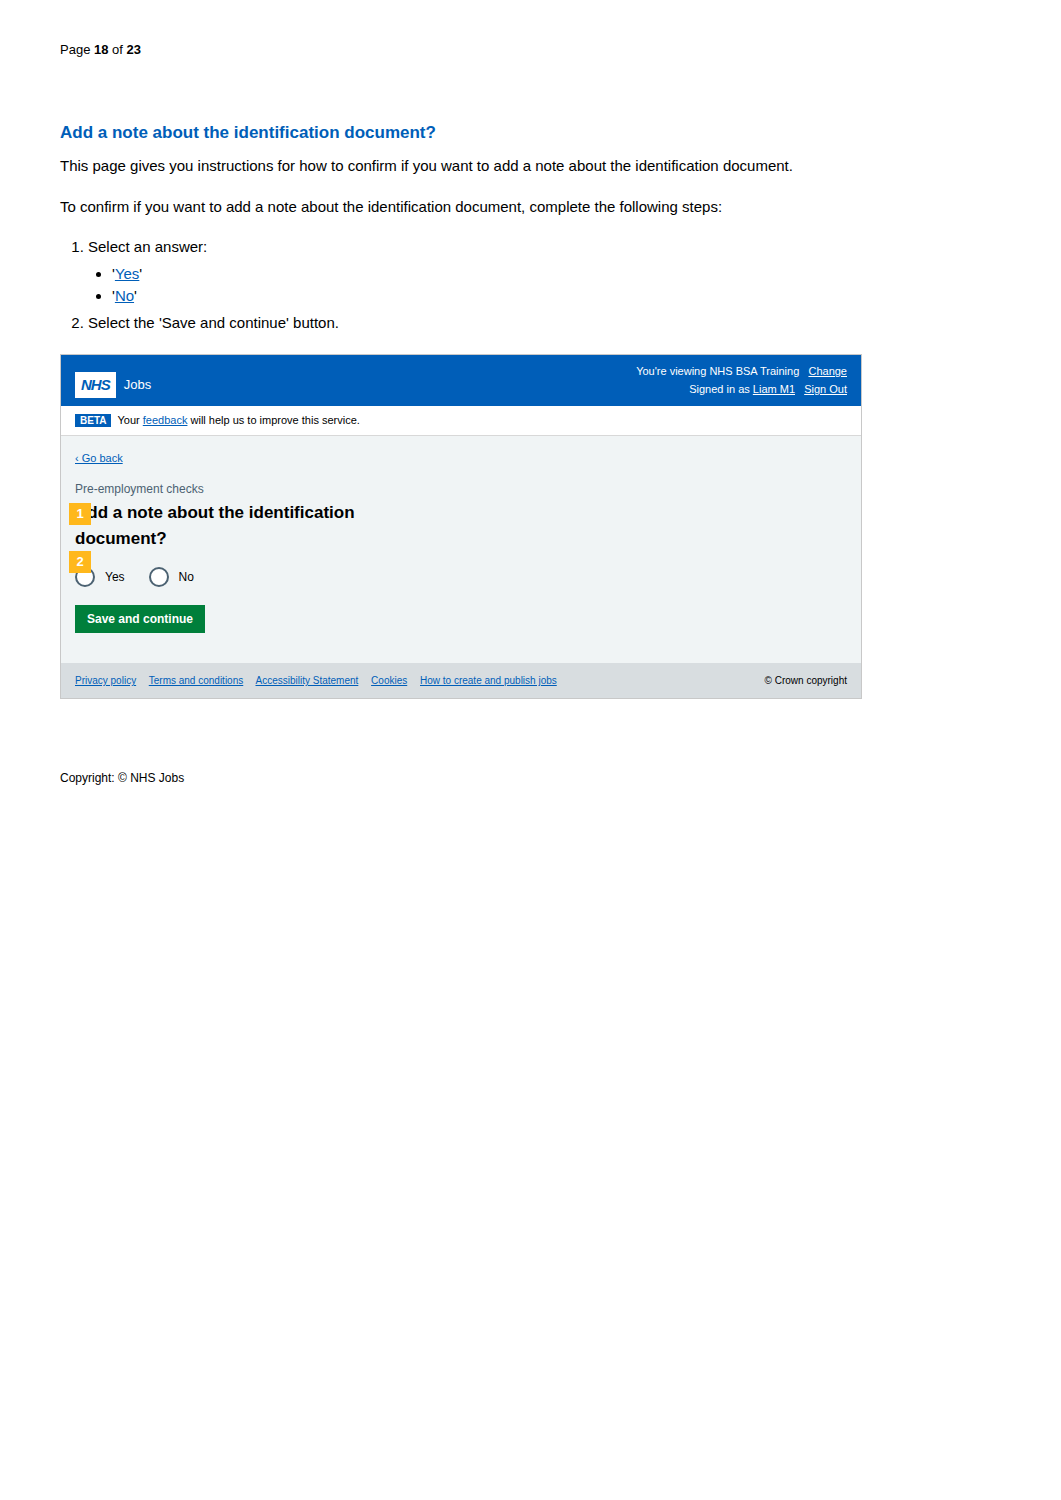Page 18 of 23
Add a note about the identification document?
This page gives you instructions for how to confirm if you want to add a note about the identification document.
To confirm if you want to add a note about the identification document, complete the following steps:
Select an answer:
'Yes'
'No'
Select the 'Save and continue' button.
NHS Jobs
You're viewing NHS BSA Training Change
Signed in as Liam M1 Sign Out
BETAYour feedback will help us to improve this service.
‹ Go back
Pre-employment checks
Add a note about the identification
document?
Yes No
Save and continue
Privacy policy Terms and conditions Accessibility Statement Cookies How to create and publish jobs
© Crown copyright
1 2
Copyright: © NHS Jobs